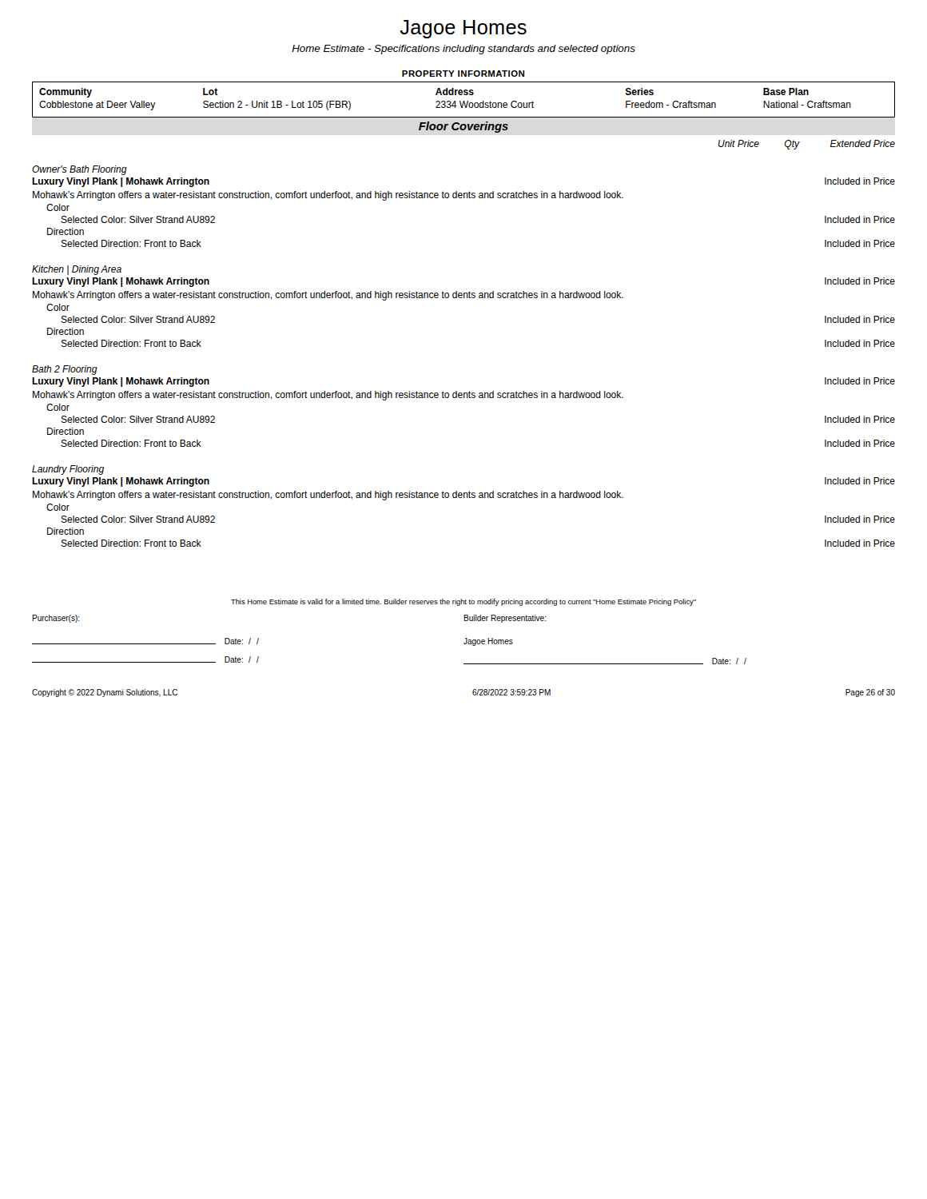Jagoe Homes
Home Estimate - Specifications including standards and selected options
PROPERTY INFORMATION
| Community Cobblestone at Deer Valley | Lot Section 2 - Unit 1B - Lot 105 (FBR) | Address 2334 Woodstone Court | Series Freedom - Craftsman | Base Plan National - Craftsman |
Floor Coverings
| | Unit Price | Qty | Extended Price |
| --- | --- | --- | --- |
| Owner's Bath Flooring |
| Luxury Vinyl Plank / Mohawk Arrington | | | Included in Price |
| Mohawk’s Arrington offers a water-resistant construction, comfort underfoot, and high resistance to dents and scratches in a hardwood look. |
| Color | | | |
| Selected Color: Silver Strand AU892 | | | Included in Price |
| Direction | | | |
| Selected Direction: Front to Back | | | Included in Price |
| Kitchen / Dining Area |
| Luxury Vinyl Plank / Mohawk Arrington | | | Included in Price |
| Mohawk’s Arrington offers a water-resistant construction, comfort underfoot, and high resistance to dents and scratches in a hardwood look. |
| Color | | | |
| Selected Color: Silver Strand AU892 | | | Included in Price |
| Direction | | | |
| Selected Direction: Front to Back | | | Included in Price |
| Bath 2 Flooring |
| Luxury Vinyl Plank / Mohawk Arrington | | | Included in Price |
| Mohawk’s Arrington offers a water-resistant construction, comfort underfoot, and high resistance to dents and scratches in a hardwood look. |
| Color | | | |
| Selected Color: Silver Strand AU892 | | | Included in Price |
| Direction | | | |
| Selected Direction: Front to Back | | | Included in Price |
| Laundry Flooring |
| Luxury Vinyl Plank / Mohawk Arrington | | | Included in Price |
| Mohawk’s Arrington offers a water-resistant construction, comfort underfoot, and high resistance to dents and scratches in a hardwood look. |
| Color | | | |
| Selected Color: Silver Strand AU892 | | | Included in Price |
| Direction | | | |
| Selected Direction: Front to Back | | | Included in Price |
This Home Estimate is valid for a limited time. Builder reserves the right to modify pricing according to current "Home Estimate Pricing Policy"
| Purchaser(s): | Builder Representative: |
| Date: / / | Jagoe Homes |
| Date: / / | Date: / / |
Copyright © 2022 Dynami Solutions, LLC 6/28/2022 3:59:23 PM Page 26 of 30